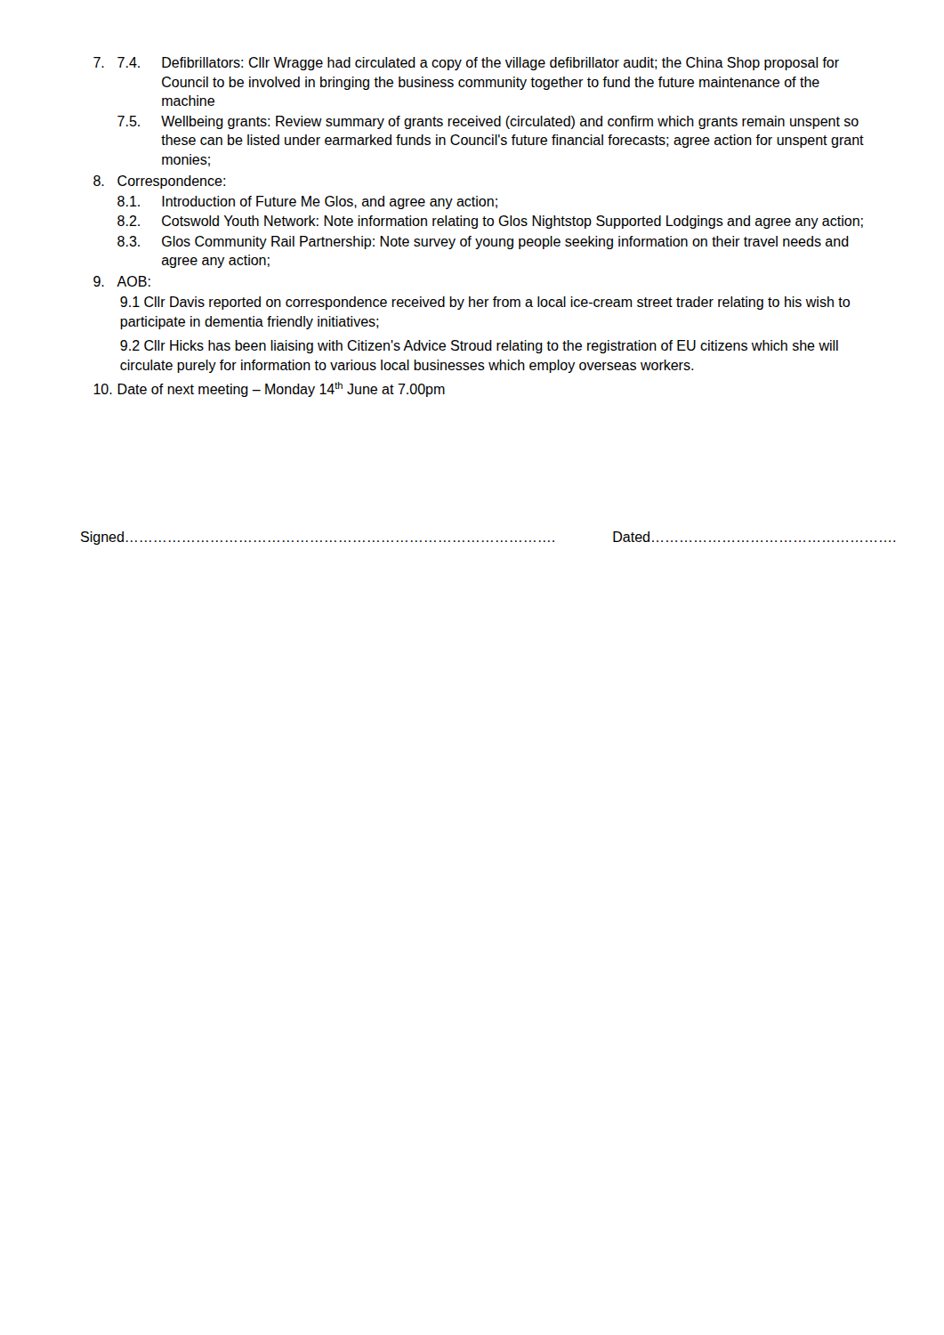7.4. Defibrillators: Cllr Wragge had circulated a copy of the village defibrillator audit; the China Shop proposal for Council to be involved in bringing the business community together to fund the future maintenance of the machine
7.5. Wellbeing grants: Review summary of grants received (circulated) and confirm which grants remain unspent so these can be listed under earmarked funds in Council's future financial forecasts; agree action for unspent grant monies;
Correspondence:
8.1. Introduction of Future Me Glos, and agree any action;
8.2. Cotswold Youth Network: Note information relating to Glos Nightstop Supported Lodgings and agree any action;
8.3. Glos Community Rail Partnership: Note survey of young people seeking information on their travel needs and agree any action;
AOB:
9.1 Cllr Davis reported on correspondence received by her from a local ice-cream street trader relating to his wish to participate in dementia friendly initiatives;
9.2 Cllr Hicks has been liaising with Citizen's Advice Stroud relating to the registration of EU citizens which she will circulate purely for information to various local businesses which employ overseas workers.
Date of next meeting – Monday 14th June at 7.00pm
Signed………………………………………………………………………………. Dated…………………………………………….